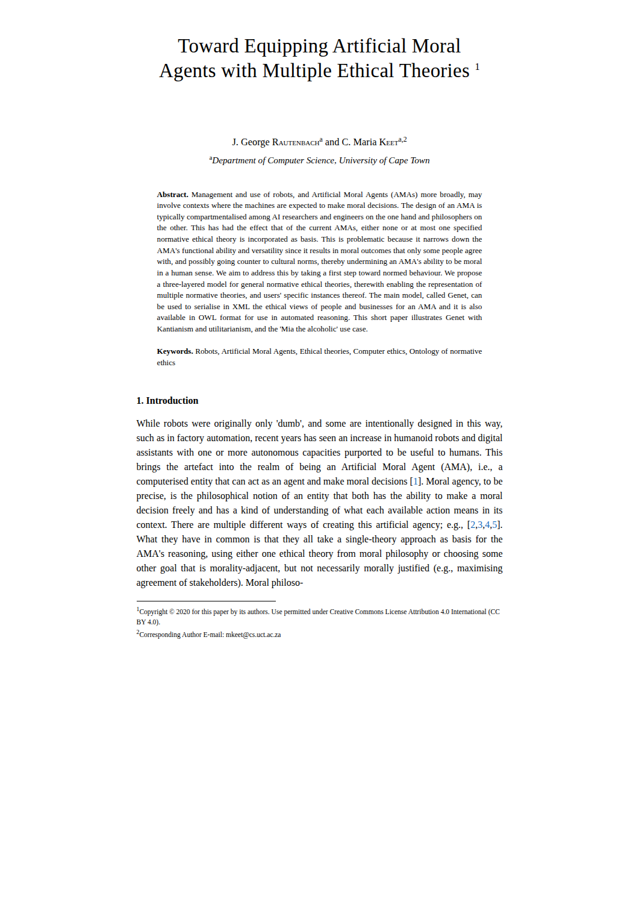Toward Equipping Artificial Moral
Agents with Multiple Ethical Theories 1
J. George Rautenbacha and C. Maria Keeta,2
aDepartment of Computer Science, University of Cape Town
Abstract. Management and use of robots, and Artificial Moral Agents (AMAs) more broadly, may involve contexts where the machines are expected to make moral decisions. The design of an AMA is typically compartmentalised among AI researchers and engineers on the one hand and philosophers on the other. This has had the effect that of the current AMAs, either none or at most one specified normative ethical theory is incorporated as basis. This is problematic because it narrows down the AMA's functional ability and versatility since it results in moral outcomes that only some people agree with, and possibly going counter to cultural norms, thereby undermining an AMA's ability to be moral in a human sense. We aim to address this by taking a first step toward normed behaviour. We propose a three-layered model for general normative ethical theories, therewith enabling the representation of multiple normative theories, and users' specific instances thereof. The main model, called Genet, can be used to serialise in XML the ethical views of people and businesses for an AMA and it is also available in OWL format for use in automated reasoning. This short paper illustrates Genet with Kantianism and utilitarianism, and the 'Mia the alcoholic' use case.
Keywords. Robots, Artificial Moral Agents, Ethical theories, Computer ethics, Ontology of normative ethics
1. Introduction
While robots were originally only 'dumb', and some are intentionally designed in this way, such as in factory automation, recent years has seen an increase in humanoid robots and digital assistants with one or more autonomous capacities purported to be useful to humans. This brings the artefact into the realm of being an Artificial Moral Agent (AMA), i.e., a computerised entity that can act as an agent and make moral decisions [1]. Moral agency, to be precise, is the philosophical notion of an entity that both has the ability to make a moral decision freely and has a kind of understanding of what each available action means in its context. There are multiple different ways of creating this artificial agency; e.g., [2,3,4,5]. What they have in common is that they all take a single-theory approach as basis for the AMA's reasoning, using either one ethical theory from moral philosophy or choosing some other goal that is morality-adjacent, but not necessarily morally justified (e.g., maximising agreement of stakeholders). Moral philoso-
1Copyright © 2020 for this paper by its authors. Use permitted under Creative Commons License Attribution 4.0 International (CC BY 4.0).
2Corresponding Author E-mail: mkeet@cs.uct.ac.za